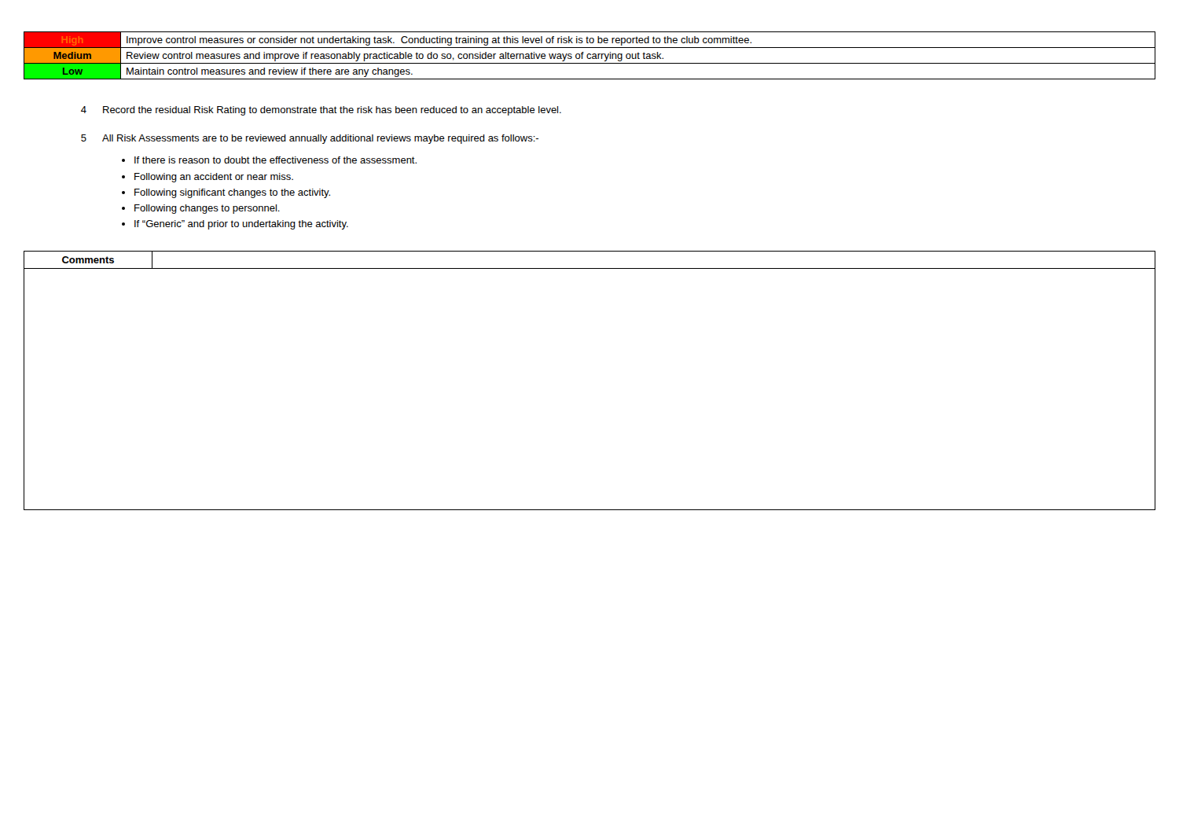| High | Improve control measures or consider not undertaking task. Conducting training at this level of risk is to be reported to the club committee. |
| Medium | Review control measures and improve if reasonably practicable to do so, consider alternative ways of carrying out task. |
| Low | Maintain control measures and review if there are any changes. |
Record the residual Risk Rating to demonstrate that the risk has been reduced to an acceptable level.
All Risk Assessments are to be reviewed annually additional reviews maybe required as follows:-
If there is reason to doubt the effectiveness of the assessment.
Following an accident or near miss.
Following significant changes to the activity.
Following changes to personnel.
If “Generic” and prior to undertaking the activity.
| Comments | |